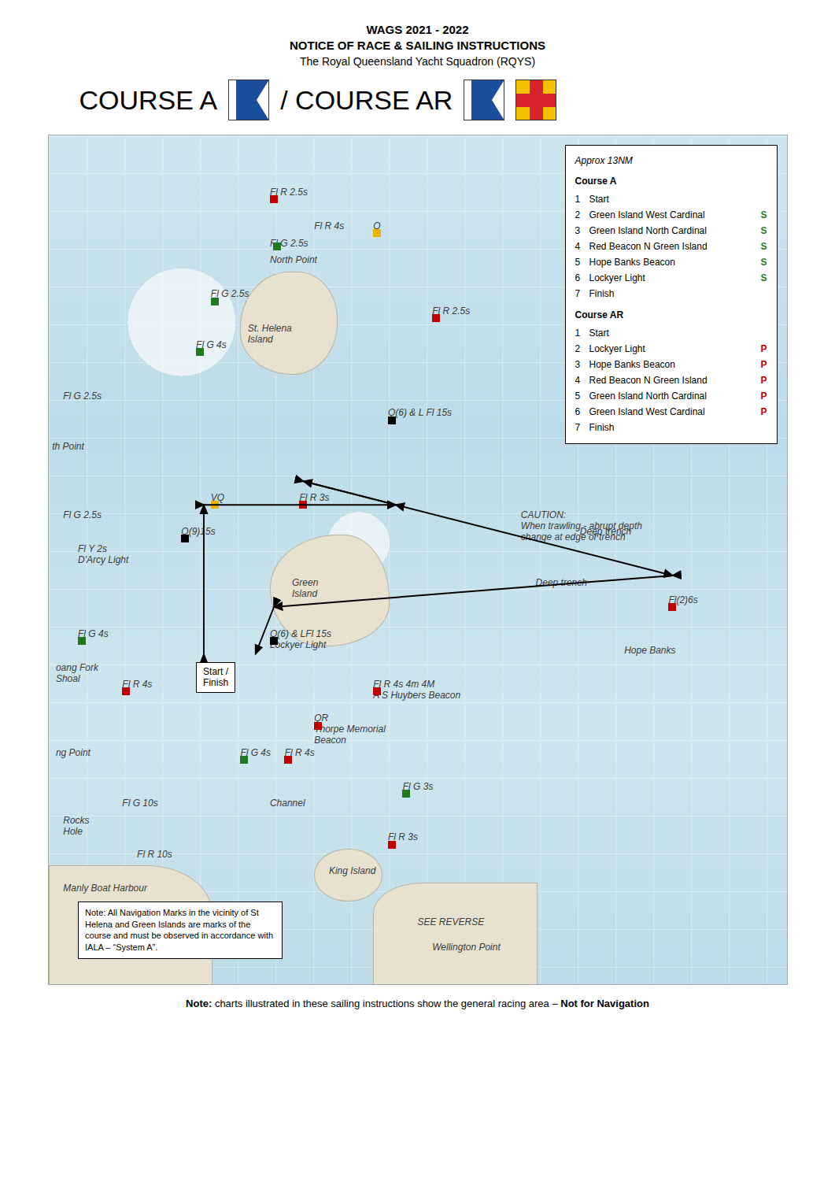WAGS 2021 - 2022
NOTICE OF RACE & SAILING INSTRUCTIONS
The Royal Queensland Yacht Squadron (RQYS)
COURSE A / COURSE AR
North Point
St. Helena
Island
Green
Island
King Island
Manly Boat Harbour
SEE REVERSE
Waterloo
Bay
SEE REVERSE
Wellington Point
th Point
oang Fork
Shoal
ng Point
Rocks
Hole
Deep trench
Deep trench
Hope Banks
CAUTION:
When trawling - abrupt depth
change at edge of trench
Fl R 2.5s
Fl R 4s
Q
Fl G 2.5s
Fl G 2.5s
Fl G 4s
Fl R 2.5s
Q(6) & L Fl 15s
Fl G 2.5s
Fl G 2.5s
Fl Y 2s
D'Arcy Light
VQ
Fl R 3s
Q(9)15s
Q(6) & LFl 15s
Lockyer Light
Fl(2)6s
Fl G 4s
Fl R 4s
Fl R 4s 4m 4M
A S Huybers Beacon
QR
Thorpe Memorial
Beacon
Fl G 4s
Fl R 4s
Fl G 3s
Fl R 3s
Fl G 10s
Fl R 10s
Channel
Approx 13NM
Course A
| 1 | Start | |
| 2 | Green Island West Cardinal | S |
| 3 | Green Island North Cardinal | S |
| 4 | Red Beacon N Green Island | S |
| 5 | Hope Banks Beacon | S |
| 6 | Lockyer Light | S |
| 7 | Finish | |
Course AR
| 1 | Start | |
| 2 | Lockyer Light | P |
| 3 | Hope Banks Beacon | P |
| 4 | Red Beacon N Green Island | P |
| 5 | Green Island North Cardinal | P |
| 6 | Green Island West Cardinal | P |
| 7 | Finish | |
Start /
Finish
Note: All Navigation Marks in the vicinity of St Helena and Green Islands are marks of the course and must be observed in accordance with IALA – “System A”.
Note: charts illustrated in these sailing instructions show the general racing area – Not for Navigation